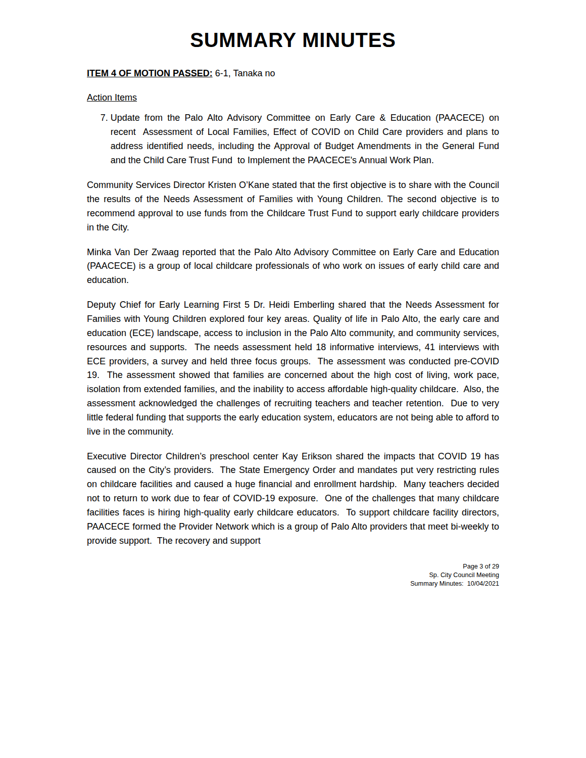SUMMARY MINUTES
ITEM 4 OF MOTION PASSED: 6-1, Tanaka no
Action Items
Update from the Palo Alto Advisory Committee on Early Care & Education (PAACECE) on recent Assessment of Local Families, Effect of COVID on Child Care providers and plans to address identified needs, including the Approval of Budget Amendments in the General Fund and the Child Care Trust Fund to Implement the PAACECE's Annual Work Plan.
Community Services Director Kristen O’Kane stated that the first objective is to share with the Council the results of the Needs Assessment of Families with Young Children. The second objective is to recommend approval to use funds from the Childcare Trust Fund to support early childcare providers in the City.
Minka Van Der Zwaag reported that the Palo Alto Advisory Committee on Early Care and Education (PAACECE) is a group of local childcare professionals of who work on issues of early child care and education.
Deputy Chief for Early Learning First 5 Dr. Heidi Emberling shared that the Needs Assessment for Families with Young Children explored four key areas. Quality of life in Palo Alto, the early care and education (ECE) landscape, access to inclusion in the Palo Alto community, and community services, resources and supports. The needs assessment held 18 informative interviews, 41 interviews with ECE providers, a survey and held three focus groups. The assessment was conducted pre-COVID 19. The assessment showed that families are concerned about the high cost of living, work pace, isolation from extended families, and the inability to access affordable high-quality childcare. Also, the assessment acknowledged the challenges of recruiting teachers and teacher retention. Due to very little federal funding that supports the early education system, educators are not being able to afford to live in the community.
Executive Director Children’s preschool center Kay Erikson shared the impacts that COVID 19 has caused on the City’s providers. The State Emergency Order and mandates put very restricting rules on childcare facilities and caused a huge financial and enrollment hardship. Many teachers decided not to return to work due to fear of COVID-19 exposure. One of the challenges that many childcare facilities faces is hiring high-quality early childcare educators. To support childcare facility directors, PAACECE formed the Provider Network which is a group of Palo Alto providers that meet bi-weekly to provide support. The recovery and support
Page 3 of 29
Sp. City Council Meeting
Summary Minutes: 10/04/2021